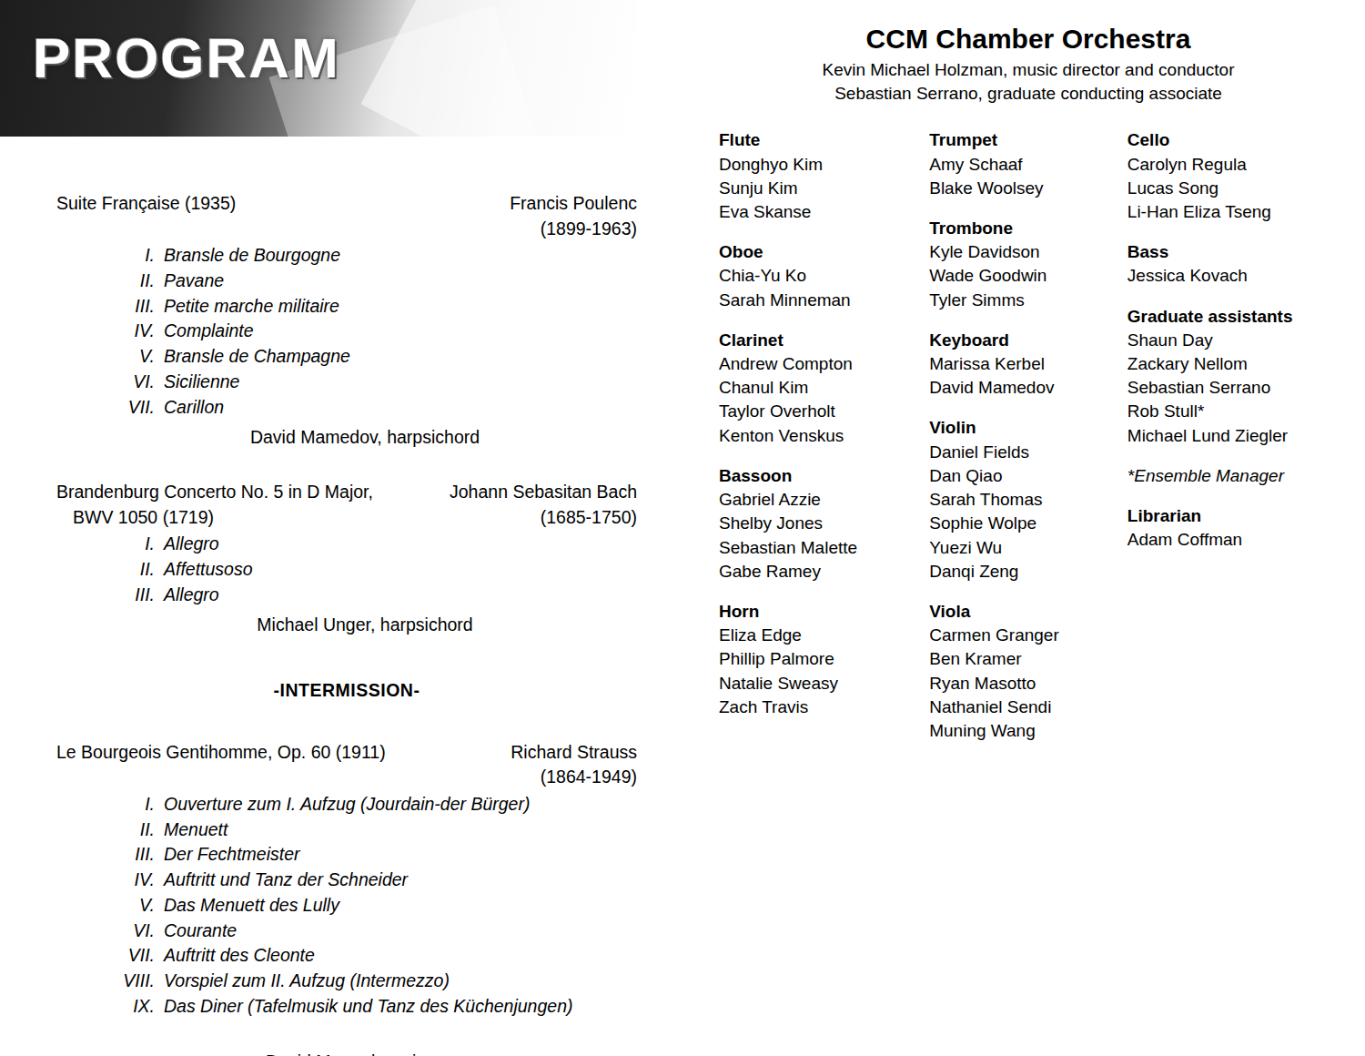PROGRAM
Suite Française (1935)
Francis Poulenc (1899-1963)
I. Bransle de Bourgogne
II. Pavane
III. Petite marche militaire
IV. Complainte
V. Bransle de Champagne
VI. Sicilienne
VII. Carillon
David Mamedov, harpsichord
Brandenburg Concerto No. 5 in D Major, BWV 1050 (1719)
Johann Sebasitan Bach (1685-1750)
I. Allegro
II. Affettusoso
III. Allegro
Michael Unger, harpsichord
-INTERMISSION-
Le Bourgeois Gentihomme, Op. 60 (1911)
Richard Strauss (1864-1949)
I. Ouverture zum I. Aufzug (Jourdain-der Bürger)
II. Menuett
III. Der Fechtmeister
IV. Auftritt und Tanz der Schneider
V. Das Menuett des Lully
VI. Courante
VII. Auftritt des Cleonte
VIII. Vorspiel zum II. Aufzug (Intermezzo)
IX. Das Diner (Tafelmusik und Tanz des Küchenjungen)
David Mamedov, piano
CCM Chamber Orchestra
Kevin Michael Holzman, music director and conductor
Sebastian Serrano, graduate conducting associate
Flute
Donghyo Kim
Sunju Kim
Eva Skanse
Oboe
Chia-Yu Ko
Sarah Minneman
Clarinet
Andrew Compton
Chanul Kim
Taylor Overholt
Kenton Venskus
Bassoon
Gabriel Azzie
Shelby Jones
Sebastian Malette
Gabe Ramey
Horn
Eliza Edge
Phillip Palmore
Natalie Sweasy
Zach Travis
Trumpet
Amy Schaaf
Blake Woolsey
Trombone
Kyle Davidson
Wade Goodwin
Tyler Simms
Keyboard
Marissa Kerbel
David Mamedov
Violin
Daniel Fields
Dan Qiao
Sarah Thomas
Sophie Wolpe
Yuezi Wu
Danqi Zeng
Viola
Carmen Granger
Ben Kramer
Ryan Masotto
Nathaniel Sendi
Muning Wang
Cello
Carolyn Regula
Lucas Song
Li-Han Eliza Tseng
Bass
Jessica Kovach
Graduate assistants
Shaun Day
Zackary Nellom
Sebastian Serrano
Rob Stull*
Michael Lund Ziegler
*Ensemble Manager
Librarian
Adam Coffman